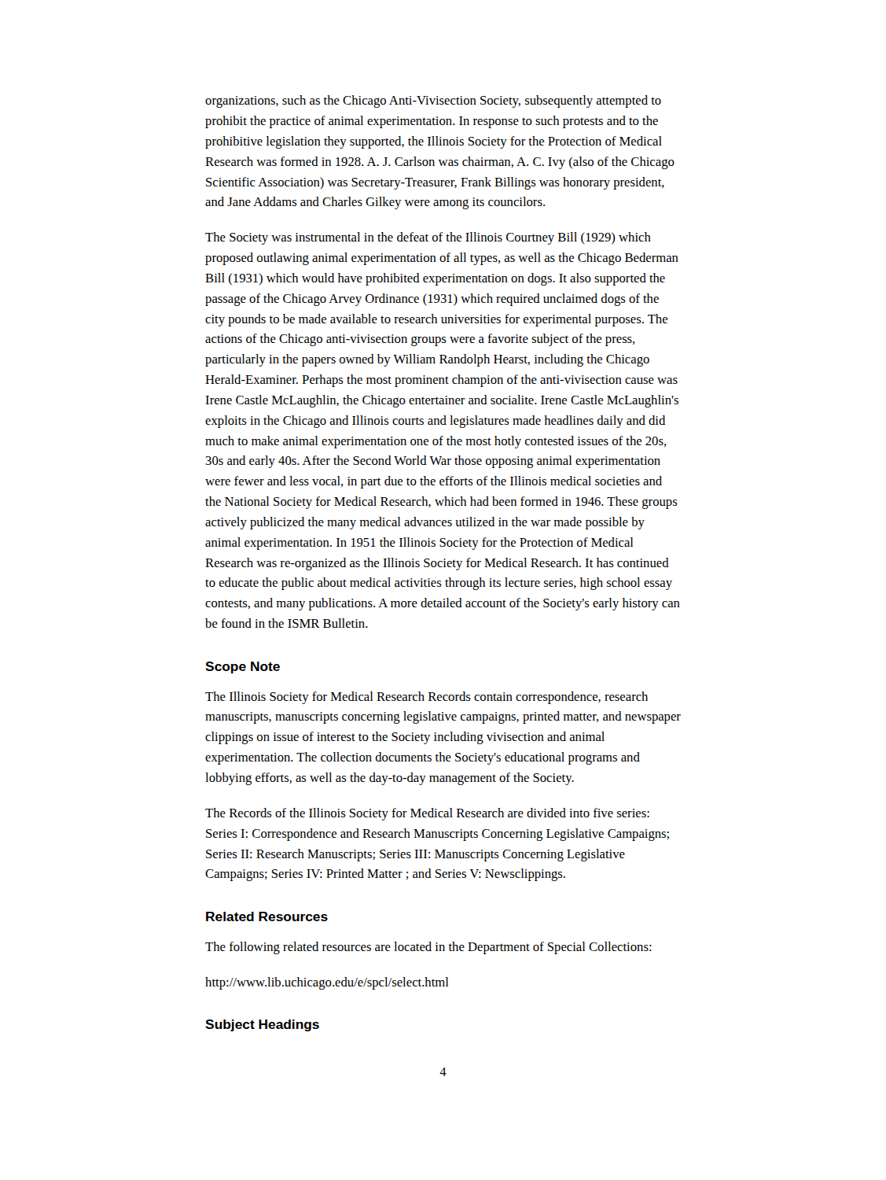organizations, such as the Chicago Anti-Vivisection Society, subsequently attempted to prohibit the practice of animal experimentation. In response to such protests and to the prohibitive legislation they supported, the Illinois Society for the Protection of Medical Research was formed in 1928. A. J. Carlson was chairman, A. C. Ivy (also of the Chicago Scientific Association) was Secretary-Treasurer, Frank Billings was honorary president, and Jane Addams and Charles Gilkey were among its councilors.
The Society was instrumental in the defeat of the Illinois Courtney Bill (1929) which proposed outlawing animal experimentation of all types, as well as the Chicago Bederman Bill (1931) which would have prohibited experimentation on dogs. It also supported the passage of the Chicago Arvey Ordinance (1931) which required unclaimed dogs of the city pounds to be made available to research universities for experimental purposes. The actions of the Chicago anti-vivisection groups were a favorite subject of the press, particularly in the papers owned by William Randolph Hearst, including the Chicago Herald-Examiner. Perhaps the most prominent champion of the anti-vivisection cause was Irene Castle McLaughlin, the Chicago entertainer and socialite. Irene Castle McLaughlin's exploits in the Chicago and Illinois courts and legislatures made headlines daily and did much to make animal experimentation one of the most hotly contested issues of the 20s, 30s and early 40s. After the Second World War those opposing animal experimentation were fewer and less vocal, in part due to the efforts of the Illinois medical societies and the National Society for Medical Research, which had been formed in 1946. These groups actively publicized the many medical advances utilized in the war made possible by animal experimentation. In 1951 the Illinois Society for the Protection of Medical Research was re-organized as the Illinois Society for Medical Research. It has continued to educate the public about medical activities through its lecture series, high school essay contests, and many publications. A more detailed account of the Society's early history can be found in the ISMR Bulletin.
Scope Note
The Illinois Society for Medical Research Records contain correspondence, research manuscripts, manuscripts concerning legislative campaigns, printed matter, and newspaper clippings on issue of interest to the Society including vivisection and animal experimentation. The collection documents the Society's educational programs and lobbying efforts, as well as the day-to-day management of the Society.
The Records of the Illinois Society for Medical Research are divided into five series: Series I: Correspondence and Research Manuscripts Concerning Legislative Campaigns; Series II: Research Manuscripts; Series III: Manuscripts Concerning Legislative Campaigns; Series IV: Printed Matter ; and Series V: Newsclippings.
Related Resources
The following related resources are located in the Department of Special Collections:
http://www.lib.uchicago.edu/e/spcl/select.html
Subject Headings
4